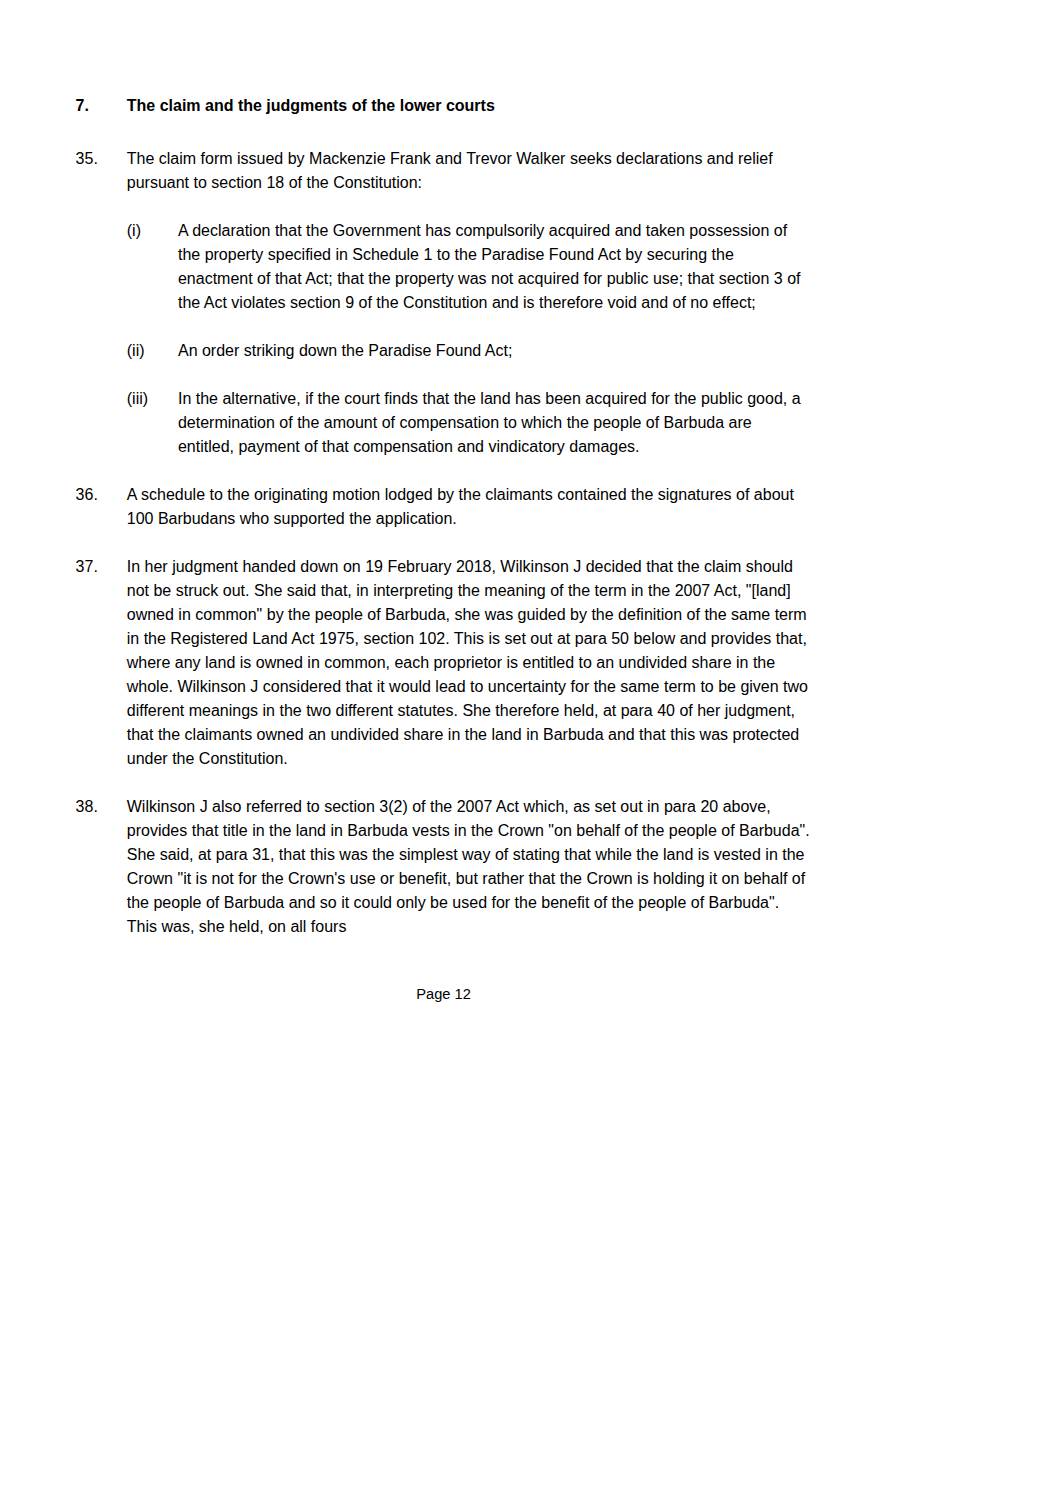7. The claim and the judgments of the lower courts
35. The claim form issued by Mackenzie Frank and Trevor Walker seeks declarations and relief pursuant to section 18 of the Constitution:
(i) A declaration that the Government has compulsorily acquired and taken possession of the property specified in Schedule 1 to the Paradise Found Act by securing the enactment of that Act; that the property was not acquired for public use; that section 3 of the Act violates section 9 of the Constitution and is therefore void and of no effect;
(ii) An order striking down the Paradise Found Act;
(iii) In the alternative, if the court finds that the land has been acquired for the public good, a determination of the amount of compensation to which the people of Barbuda are entitled, payment of that compensation and vindicatory damages.
36. A schedule to the originating motion lodged by the claimants contained the signatures of about 100 Barbudans who supported the application.
37. In her judgment handed down on 19 February 2018, Wilkinson J decided that the claim should not be struck out. She said that, in interpreting the meaning of the term in the 2007 Act, "[land] owned in common" by the people of Barbuda, she was guided by the definition of the same term in the Registered Land Act 1975, section 102. This is set out at para 50 below and provides that, where any land is owned in common, each proprietor is entitled to an undivided share in the whole. Wilkinson J considered that it would lead to uncertainty for the same term to be given two different meanings in the two different statutes. She therefore held, at para 40 of her judgment, that the claimants owned an undivided share in the land in Barbuda and that this was protected under the Constitution.
38. Wilkinson J also referred to section 3(2) of the 2007 Act which, as set out in para 20 above, provides that title in the land in Barbuda vests in the Crown "on behalf of the people of Barbuda". She said, at para 31, that this was the simplest way of stating that while the land is vested in the Crown "it is not for the Crown's use or benefit, but rather that the Crown is holding it on behalf of the people of Barbuda and so it could only be used for the benefit of the people of Barbuda". This was, she held, on all fours
Page 12